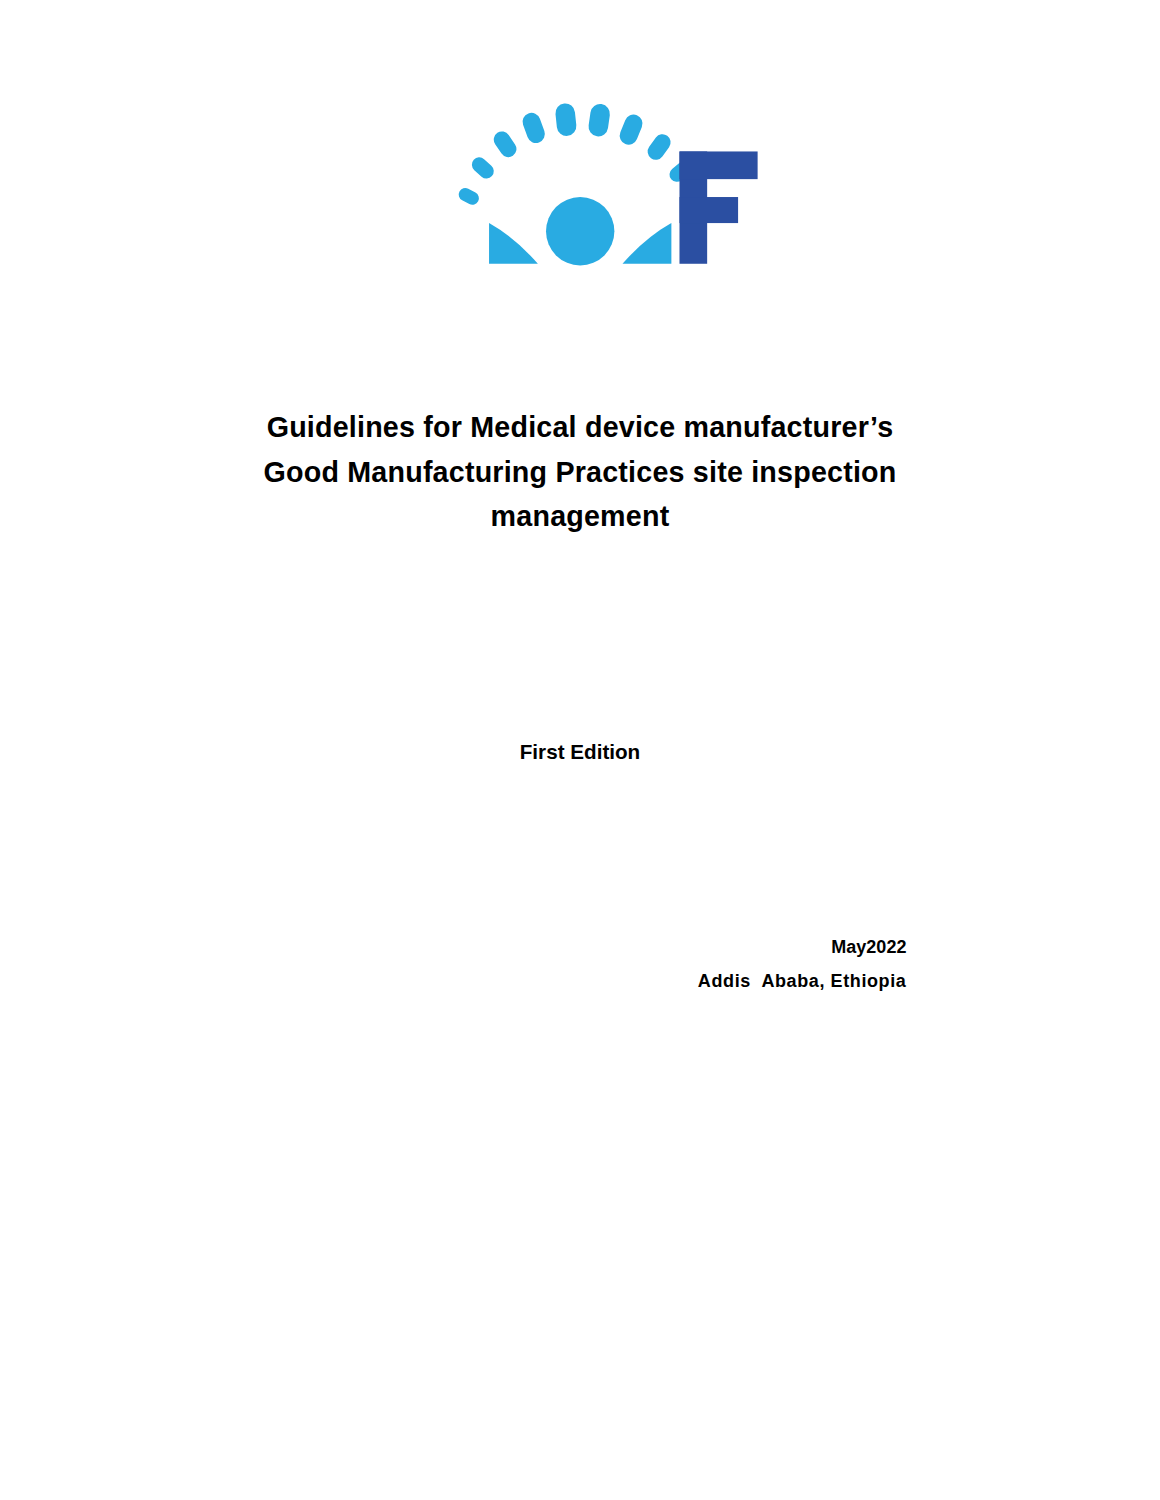Guidelines for Medical device manufacturer’s Good Manufacturing Practices site inspection management
First Edition
May2022
Addis Ababa, Ethiopia